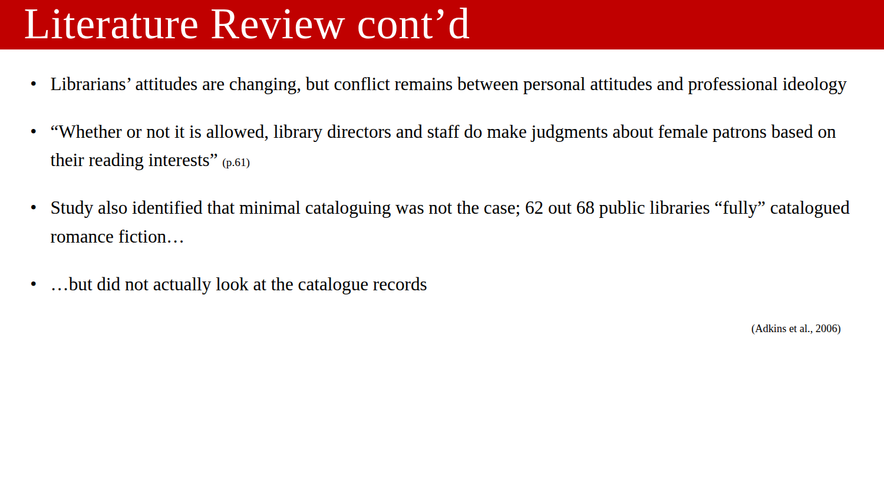Literature Review cont’d
Librarians’ attitudes are changing, but conflict remains between personal attitudes and professional ideology
“Whether or not it is allowed, library directors and staff do make judgments about female patrons based on their reading interests” (p.61)
Study also identified that minimal cataloguing was not the case; 62 out 68 public libraries “fully” catalogued romance fiction…
…but did not actually look at the catalogue records
(Adkins et al., 2006)